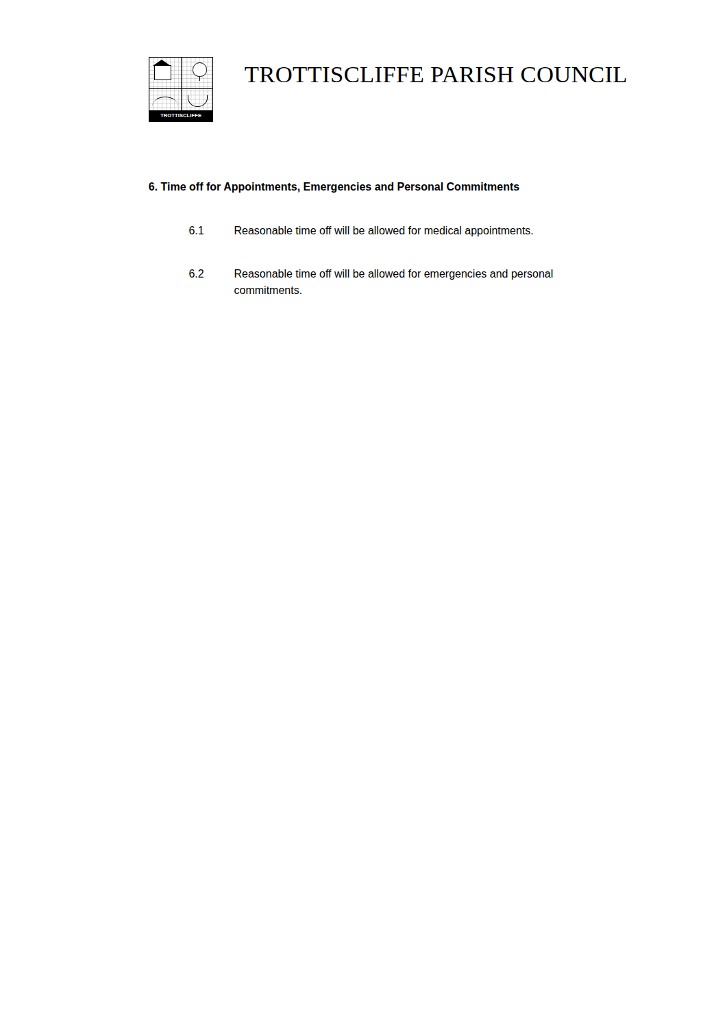Trottiscliffe
TROTTISCLIFFE PARISH COUNCIL
6. Time off for Appointments, Emergencies and Personal Commitments
6.1 Reasonable time off will be allowed for medical appointments.
6.2 Reasonable time off will be allowed for emergencies and personal commitments.